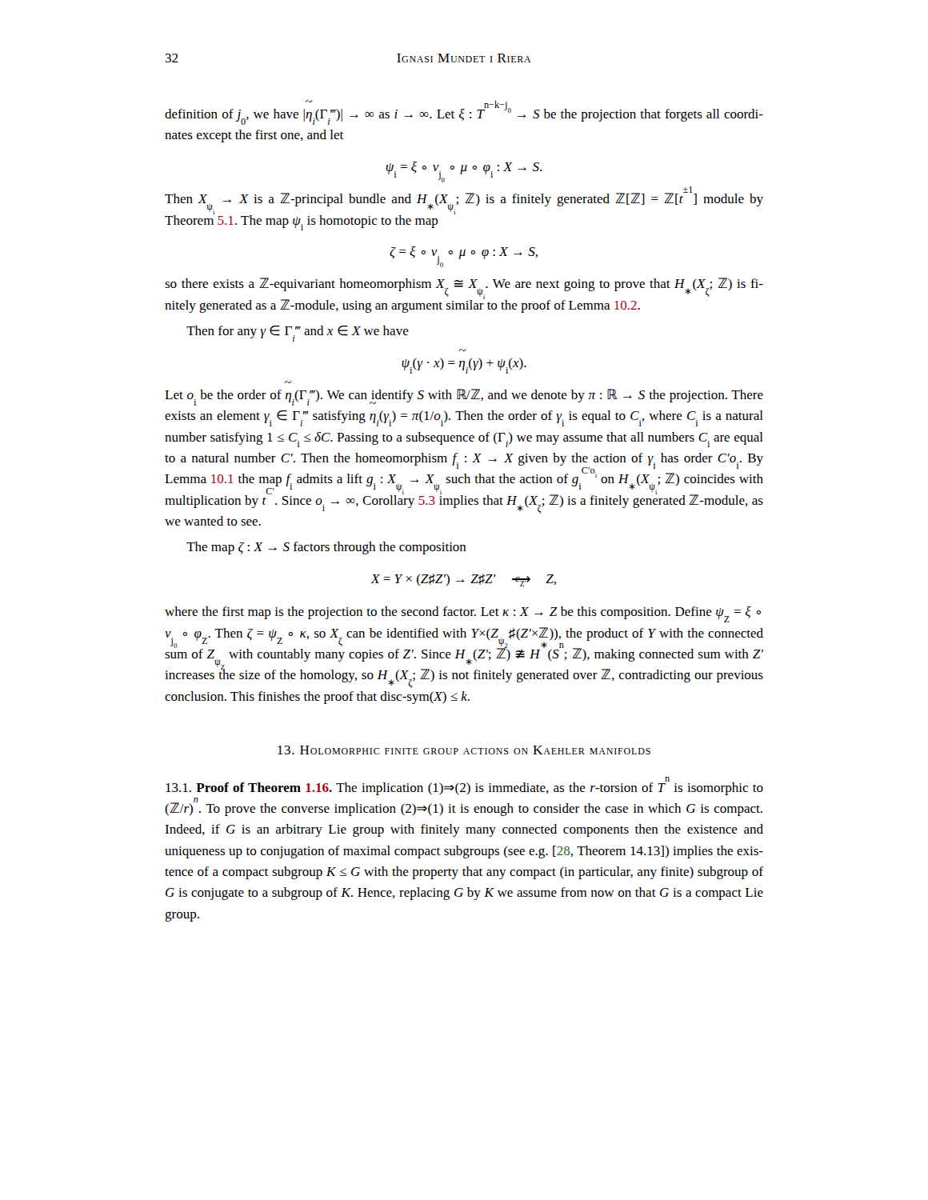32 Ignasi Mundet i Riera
definition of j0, we have |ηi(Γi‴)| → ∞ as i → ∞. Let ξ : Tn−k−j0 → S be the projection that forgets all coordinates except the first one, and let
ψi = ξ ∘ νj0 ∘ μ ∘ φi : X → S.
Then Xψi → X is a ℤ-principal bundle and H∗(Xψi; ℤ) is a finitely generated ℤ[ℤ] = ℤ[t±1] module by Theorem 5.1. The map ψi is homotopic to the map
ζ = ξ ∘ νj0 ∘ μ ∘ φ : X → S,
so there exists a ℤ-equivariant homeomorphism Xζ ≅ Xψi. We are next going to prove that H∗(Xζ; ℤ) is finitely generated as a ℤ-module, using an argument similar to the proof of Lemma 10.2.
Then for any γ ∈ Γi‴ and x ∈ X we have
ψi(γ · x) = ηi(γ) + ψi(x).
Let oi be the order of ηi(Γi‴). We can identify S with ℝ/ℤ, and we denote by π : ℝ → S the projection. There exists an element γi ∈ Γi‴ satisfying ηi(γi) = π(1/oi). Then the order of γi is equal to Ci, where Ci is a natural number satisfying 1 ≤ Ci ≤ δC. Passing to a subsequence of (Γi) we may assume that all numbers Ci are equal to a natural number C′. Then the homeomorphism fi : X → X given by the action of γi has order C′oi. By Lemma 10.1 the map fi admits a lift gi : Xψi → Xψi such that the action of giC′oi on H∗(Xψi; ℤ) coincides with multiplication by tC′. Since oi → ∞, Corollary 5.3 implies that H∗(Xζ; ℤ) is a finitely generated ℤ-module, as we wanted to see.
The map ζ : X → S factors through the composition
X = Y × (Z♯Z′) → Z♯Z′ cZ′⟶ Z,
where the first map is the projection to the second factor. Let κ : X → Z be this composition. Define ψZ = ξ ∘ νj0 ∘ φZ. Then ζ = ψZ ∘ κ, so Xζ can be identified with Y×(Zψ2♯(Z′×ℤ)), the product of Y with the connected sum of ZψZ with countably many copies of Z′. Since H∗(Z′; ℤ) ≇ H∗(Sn; ℤ), making connected sum with Z′ increases the size of the homology, so H∗(Xζ; ℤ) is not finitely generated over ℤ, contradicting our previous conclusion. This finishes the proof that disc-sym(X) ≤ k.
13. Holomorphic finite group actions on Kaehler manifolds
13.1. Proof of Theorem 1.16. The implication (1)⇒(2) is immediate, as the r-torsion of Tn is isomorphic to (ℤ/r)n. To prove the converse implication (2)⇒(1) it is enough to consider the case in which G is compact. Indeed, if G is an arbitrary Lie group with finitely many connected components then the existence and uniqueness up to conjugation of maximal compact subgroups (see e.g. [28, Theorem 14.13]) implies the existence of a compact subgroup K ≤ G with the property that any compact (in particular, any finite) subgroup of G is conjugate to a subgroup of K. Hence, replacing G by K we assume from now on that G is a compact Lie group.